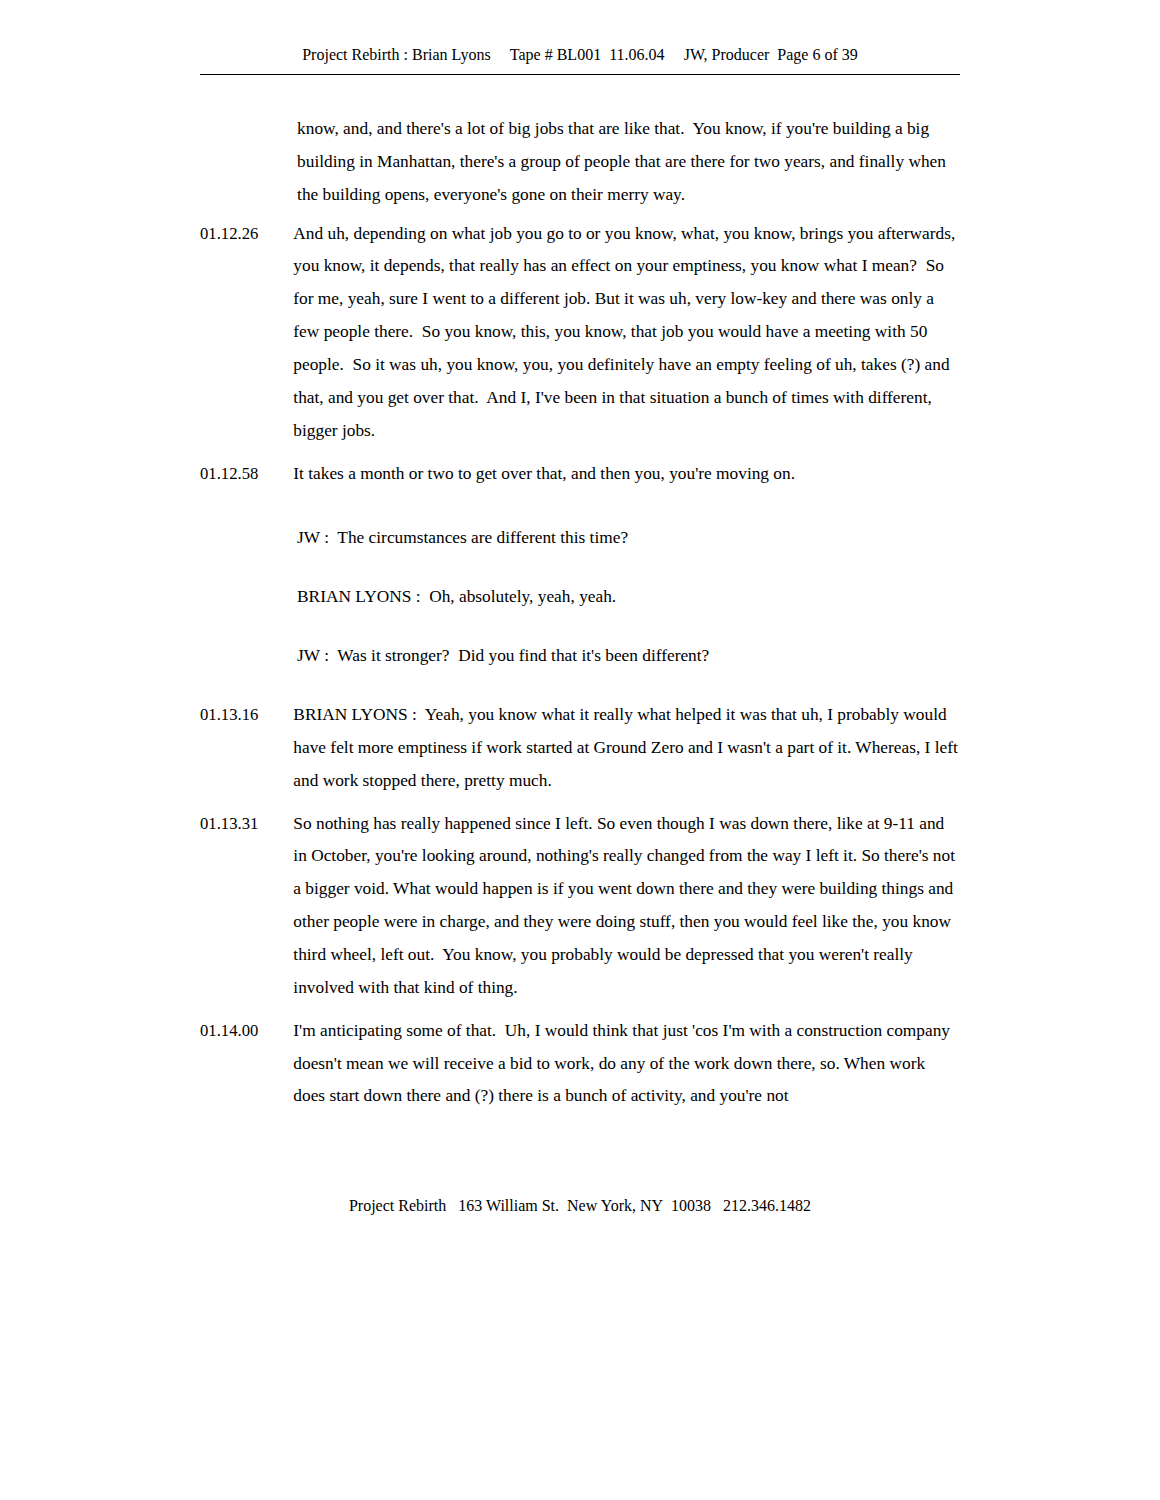Project Rebirth : Brian Lyons Tape # BL001 11.06.04 JW, Producer Page 6 of 39
know, and, and there's a lot of big jobs that are like that. You know, if you're building a big building in Manhattan, there's a group of people that are there for two years, and finally when the building opens, everyone's gone on their merry way.
01.12.26
And uh, depending on what job you go to or you know, what, you know, brings you afterwards, you know, it depends, that really has an effect on your emptiness, you know what I mean? So for me, yeah, sure I went to a different job. But it was uh, very low-key and there was only a few people there. So you know, this, you know, that job you would have a meeting with 50 people. So it was uh, you know, you, you definitely have an empty feeling of uh, takes (?) and that, and you get over that. And I, I've been in that situation a bunch of times with different, bigger jobs.
01.12.58
It takes a month or two to get over that, and then you, you're moving on.
JW : The circumstances are different this time?
BRIAN LYONS : Oh, absolutely, yeah, yeah.
JW : Was it stronger? Did you find that it's been different?
01.13.16
BRIAN LYONS : Yeah, you know what it really what helped it was that uh, I probably would have felt more emptiness if work started at Ground Zero and I wasn't a part of it. Whereas, I left and work stopped there, pretty much.
01.13.31
So nothing has really happened since I left. So even though I was down there, like at 9-11 and in October, you're looking around, nothing's really changed from the way I left it. So there's not a bigger void. What would happen is if you went down there and they were building things and other people were in charge, and they were doing stuff, then you would feel like the, you know third wheel, left out. You know, you probably would be depressed that you weren't really involved with that kind of thing.
01.14.00
I'm anticipating some of that. Uh, I would think that just 'cos I'm with a construction company doesn't mean we will receive a bid to work, do any of the work down there, so. When work does start down there and (?) there is a bunch of activity, and you're not
Project Rebirth 163 William St. New York, NY 10038 212.346.1482